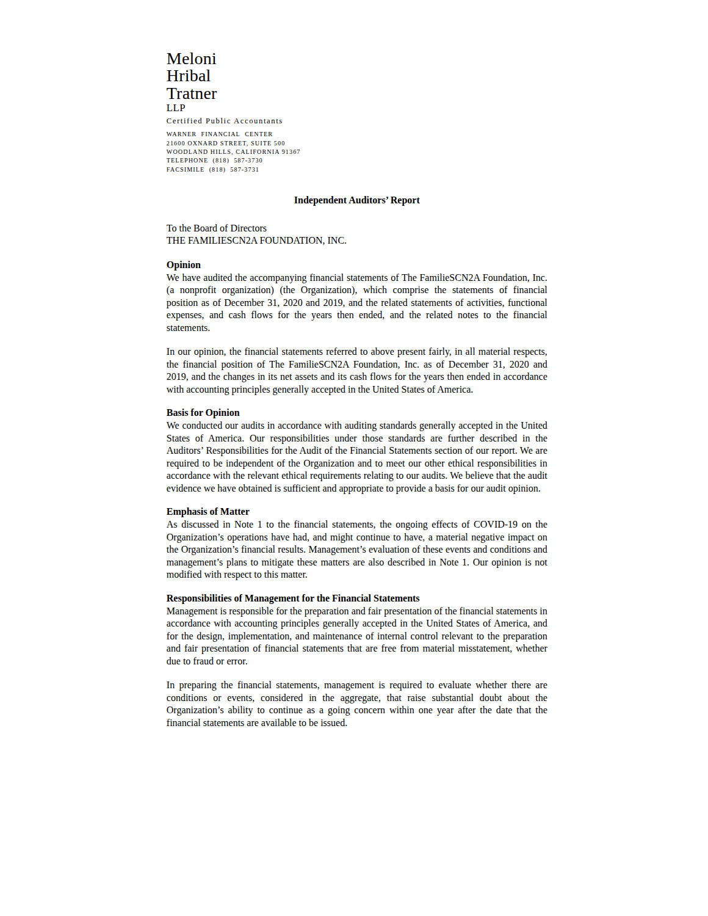Meloni Hribal Tratner LLP
Certified Public Accountants
WARNER FINANCIAL CENTER
21600 OXNARD STREET, SUITE 500
WOODLAND HILLS, CALIFORNIA 91367
TELEPHONE (818) 587-3730
FACSIMILE (818) 587-3731
Independent Auditors’ Report
To the Board of Directors
THE FAMILIESCN2A FOUNDATION, INC.
Opinion
We have audited the accompanying financial statements of The FamilieSCN2A Foundation, Inc. (a nonprofit organization) (the Organization), which comprise the statements of financial position as of December 31, 2020 and 2019, and the related statements of activities, functional expenses, and cash flows for the years then ended, and the related notes to the financial statements.
In our opinion, the financial statements referred to above present fairly, in all material respects, the financial position of The FamilieSCN2A Foundation, Inc. as of December 31, 2020 and 2019, and the changes in its net assets and its cash flows for the years then ended in accordance with accounting principles generally accepted in the United States of America.
Basis for Opinion
We conducted our audits in accordance with auditing standards generally accepted in the United States of America. Our responsibilities under those standards are further described in the Auditors’ Responsibilities for the Audit of the Financial Statements section of our report. We are required to be independent of the Organization and to meet our other ethical responsibilities in accordance with the relevant ethical requirements relating to our audits. We believe that the audit evidence we have obtained is sufficient and appropriate to provide a basis for our audit opinion.
Emphasis of Matter
As discussed in Note 1 to the financial statements, the ongoing effects of COVID-19 on the Organization’s operations have had, and might continue to have, a material negative impact on the Organization’s financial results. Management’s evaluation of these events and conditions and management’s plans to mitigate these matters are also described in Note 1. Our opinion is not modified with respect to this matter.
Responsibilities of Management for the Financial Statements
Management is responsible for the preparation and fair presentation of the financial statements in accordance with accounting principles generally accepted in the United States of America, and for the design, implementation, and maintenance of internal control relevant to the preparation and fair presentation of financial statements that are free from material misstatement, whether due to fraud or error.
In preparing the financial statements, management is required to evaluate whether there are conditions or events, considered in the aggregate, that raise substantial doubt about the Organization’s ability to continue as a going concern within one year after the date that the financial statements are available to be issued.